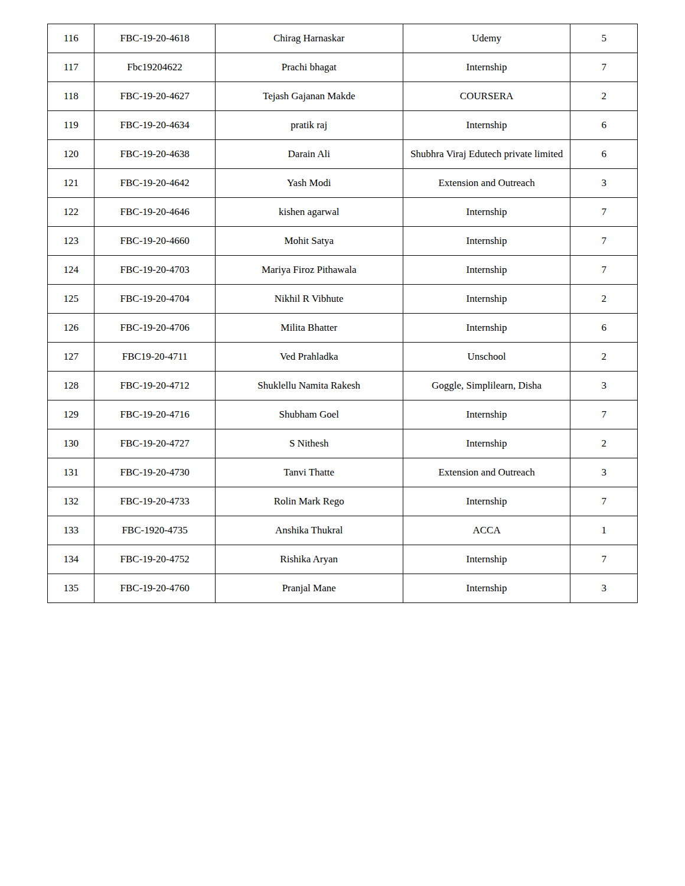| 116 | FBC-19-20-4618 | Chirag Harnaskar | Udemy | 5 |
| 117 | Fbc19204622 | Prachi bhagat | Internship | 7 |
| 118 | FBC-19-20-4627 | Tejash Gajanan Makde | COURSERA | 2 |
| 119 | FBC-19-20-4634 | pratik raj | Internship | 6 |
| 120 | FBC-19-20-4638 | Darain Ali | Shubhra Viraj Edutech private limited | 6 |
| 121 | FBC-19-20-4642 | Yash Modi | Extension and Outreach | 3 |
| 122 | FBC-19-20-4646 | kishen agarwal | Internship | 7 |
| 123 | FBC-19-20-4660 | Mohit Satya | Internship | 7 |
| 124 | FBC-19-20-4703 | Mariya Firoz Pithawala | Internship | 7 |
| 125 | FBC-19-20-4704 | Nikhil R Vibhute | Internship | 2 |
| 126 | FBC-19-20-4706 | Milita Bhatter | Internship | 6 |
| 127 | FBC19-20-4711 | Ved Prahladka | Unschool | 2 |
| 128 | FBC-19-20-4712 | Shuklellu Namita Rakesh | Goggle, Simplilearn, Disha | 3 |
| 129 | FBC-19-20-4716 | Shubham Goel | Internship | 7 |
| 130 | FBC-19-20-4727 | S Nithesh | Internship | 2 |
| 131 | FBC-19-20-4730 | Tanvi Thatte | Extension and Outreach | 3 |
| 132 | FBC-19-20-4733 | Rolin Mark Rego | Internship | 7 |
| 133 | FBC-1920-4735 | Anshika Thukral | ACCA | 1 |
| 134 | FBC-19-20-4752 | Rishika Aryan | Internship | 7 |
| 135 | FBC-19-20-4760 | Pranjal Mane | Internship | 3 |